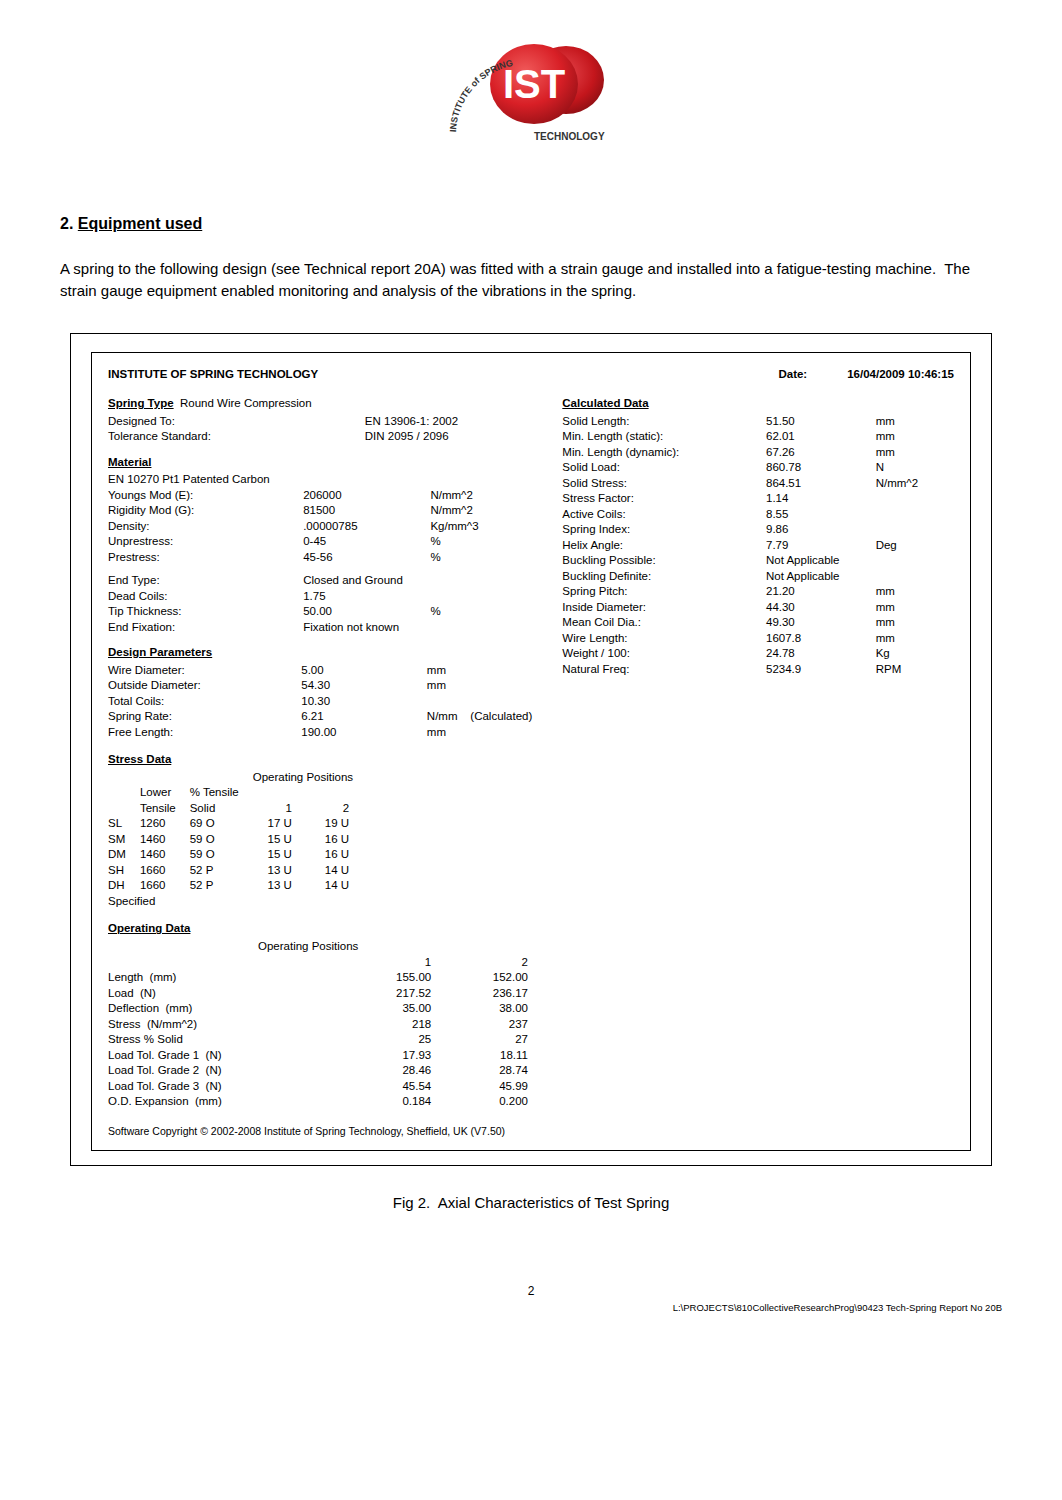IST INSTITUTE of SPRING TECHNOLOGY
2. Equipment used
A spring to the following design (see Technical report 20A) was fitted with a strain gauge and installed into a fatigue-testing machine. The strain gauge equipment enabled monitoring and analysis of the vibrations in the spring.
INSTITUTE OF SPRING TECHNOLOGY
Date: 16/04/2009 10:46:15
Spring Type Round Wire Compression
| Designed To: | EN 13906-1: 2002 |
| Tolerance Standard: | DIN 2095 / 2096 |
Material
| EN 10270 Pt1 Patented Carbon |
| Youngs Mod (E): | 206000 | N/mm^2 |
| Rigidity Mod (G): | 81500 | N/mm^2 |
| Density: | .00000785 | Kg/mm^3 |
| Unprestress: | 0-45 | % |
| Prestress: | 45-56 | % |
| End Type: | Closed and Ground |
| Dead Coils: | 1.75 | |
| Tip Thickness: | 50.00 | % |
| End Fixation: | Fixation not known |
Design Parameters
| Wire Diameter: | 5.00 | mm |
| Outside Diameter: | 54.30 | mm |
| Total Coils: | 10.30 | |
| Spring Rate: | 6.21 | N/mm (Calculated) |
| Free Length: | 190.00 | mm |
Calculated Data
| Solid Length: | 51.50 | mm |
| Min. Length (static): | 62.01 | mm |
| Min. Length (dynamic): | 67.26 | mm |
| Solid Load: | 860.78 | N |
| Solid Stress: | 864.51 | N/mm^2 |
| Stress Factor: | 1.14 | |
| Active Coils: | 8.55 | |
| Spring Index: | 9.86 | |
| Helix Angle: | 7.79 | Deg |
| Buckling Possible: | Not Applicable |
| Buckling Definite: | Not Applicable |
| Spring Pitch: | 21.20 | mm |
| Inside Diameter: | 44.30 | mm |
| Mean Coil Dia.: | 49.30 | mm |
| Wire Length: | 1607.8 | mm |
| Weight / 100: | 24.78 | Kg |
| Natural Freq: | 5234.9 | RPM |
Stress Data
| | | | Operating Positions |
| | Lower | % Tensile | | |
| | Tensile | Solid | 1 | 2 |
| SL | 1260 | 69 O | 17 U | 19 U |
| SM | 1460 | 59 O | 15 U | 16 U |
| DM | 1460 | 59 O | 15 U | 16 U |
| SH | 1660 | 52 P | 13 U | 14 U |
| DH | 1660 | 52 P | 13 U | 14 U |
Specified
Operating Data
Operating Positions
| | 1 | 2 |
| Length (mm) | 155.00 | 152.00 |
| Load (N) | 217.52 | 236.17 |
| Deflection (mm) | 35.00 | 38.00 |
| Stress (N/mm^2) | 218 | 237 |
| Stress % Solid | 25 | 27 |
| Load Tol. Grade 1 (N) | 17.93 | 18.11 |
| Load Tol. Grade 2 (N) | 28.46 | 28.74 |
| Load Tol. Grade 3 (N) | 45.54 | 45.99 |
| O.D. Expansion (mm) | 0.184 | 0.200 |
Software Copyright © 2002-2008 Institute of Spring Technology, Sheffield, UK (V7.50)
Fig 2. Axial Characteristics of Test Spring
2
L:\PROJECTS\810CollectiveResearchProg\90423 Tech-Spring Report No 20B